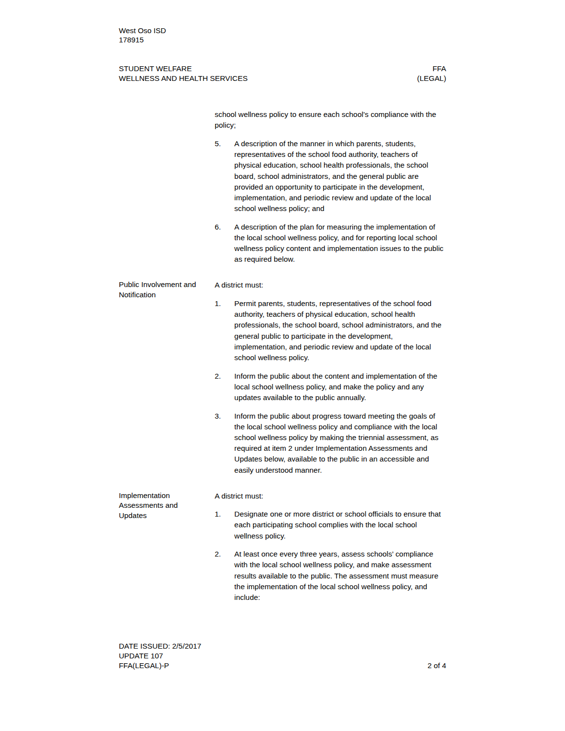West Oso ISD
178915
STUDENT WELFARE WELLNESS AND HEALTH SERVICES
FFA (LEGAL)
school wellness policy to ensure each school’s compliance with the policy;
5.
A description of the manner in which parents, students, representatives of the school food authority, teachers of physical education, school health professionals, the school board, school administrators, and the general public are provided an opportunity to participate in the development, implementation, and periodic review and update of the local school wellness policy; and
6.
A description of the plan for measuring the implementation of the local school wellness policy, and for reporting local school wellness policy content and implementation issues to the public as required below.
Public Involvement and Notification
A district must:
1.
Permit parents, students, representatives of the school food authority, teachers of physical education, school health professionals, the school board, school administrators, and the general public to participate in the development, implementation, and periodic review and update of the local school wellness policy.
2.
Inform the public about the content and implementation of the local school wellness policy, and make the policy and any updates available to the public annually.
3.
Inform the public about progress toward meeting the goals of the local school wellness policy and compliance with the local school wellness policy by making the triennial assessment, as required at item 2 under Implementation Assessments and Updates below, available to the public in an accessible and easily understood manner.
Implementation Assessments and Updates
A district must:
1.
Designate one or more district or school officials to ensure that each participating school complies with the local school wellness policy.
2.
At least once every three years, assess schools’ compliance with the local school wellness policy, and make assessment results available to the public. The assessment must measure the implementation of the local school wellness policy, and include:
DATE ISSUED: 2/5/2017 UPDATE 107 FFA(LEGAL)-P
2 of 4